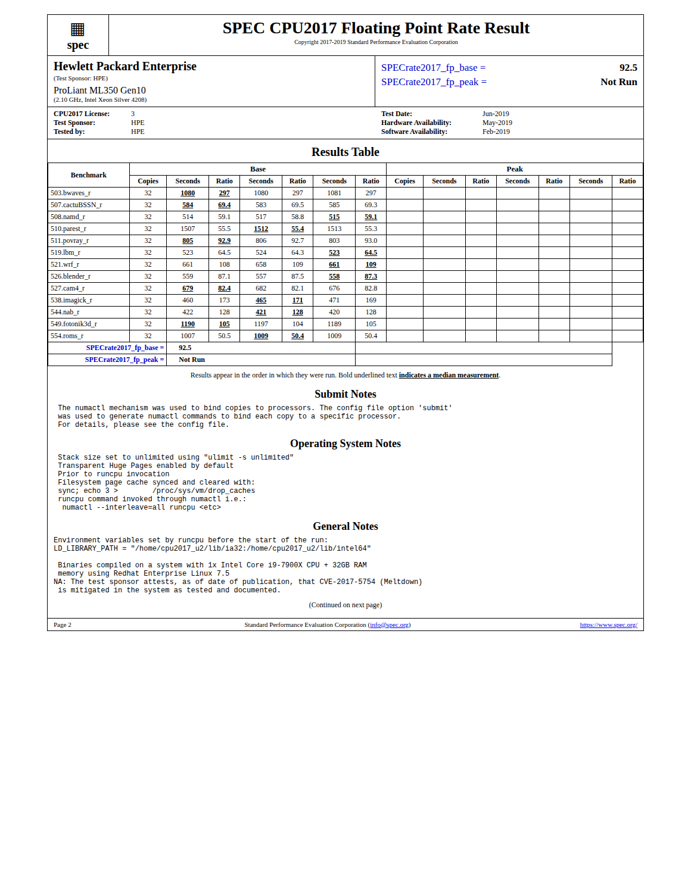▦
spec
SPEC CPU2017 Floating Point Rate Result
Copyright 2017-2019 Standard Performance Evaluation Corporation
Hewlett Packard Enterprise
(Test Sponsor: HPE)
ProLiant ML350 Gen10
(2.10 GHz, Intel Xeon Silver 4208)
SPECrate2017_fp_base = 92.5
SPECrate2017_fp_peak = Not Run
CPU2017 License:
3
Test Sponsor:
HPE
Tested by:
HPE
Test Date:
Jun-2019
Hardware Availability:
May-2019
Software Availability:
Feb-2019
Results Table
| Benchmark | Base | Peak |
| --- | --- | --- |
| Copies | Seconds | Ratio | Seconds | Ratio | Seconds | Ratio | Copies | Seconds | Ratio | Seconds | Ratio | Seconds | Ratio |
| 503.bwaves_r | 32 | 1080 | 297 | 1080 | 297 | 1081 | 297 | | | | | | | |
| 507.cactuBSSN_r | 32 | 584 | 69.4 | 583 | 69.5 | 585 | 69.3 | | | | | | | |
| 508.namd_r | 32 | 514 | 59.1 | 517 | 58.8 | 515 | 59.1 | | | | | | | |
| 510.parest_r | 32 | 1507 | 55.5 | 1512 | 55.4 | 1513 | 55.3 | | | | | | | |
| 511.povray_r | 32 | 805 | 92.9 | 806 | 92.7 | 803 | 93.0 | | | | | | | |
| 519.lbm_r | 32 | 523 | 64.5 | 524 | 64.3 | 523 | 64.5 | | | | | | | |
| 521.wrf_r | 32 | 661 | 108 | 658 | 109 | 661 | 109 | | | | | | | |
| 526.blender_r | 32 | 559 | 87.1 | 557 | 87.5 | 558 | 87.3 | | | | | | | |
| 527.cam4_r | 32 | 679 | 82.4 | 682 | 82.1 | 676 | 82.8 | | | | | | | |
| 538.imagick_r | 32 | 460 | 173 | 465 | 171 | 471 | 169 | | | | | | | |
| 544.nab_r | 32 | 422 | 128 | 421 | 128 | 420 | 128 | | | | | | | |
| 549.fotonik3d_r | 32 | 1190 | 105 | 1197 | 104 | 1189 | 105 | | | | | | | |
| 554.roms_r | 32 | 1007 | 50.5 | 1009 | 50.4 | 1009 | 50.4 | | | | | | | |
| SPECrate2017_fp_base = | 92.5 | |
| SPECrate2017_fp_peak = | Not Run | |
Results appear in the order in which they were run. Bold underlined text indicates a median measurement.
Submit Notes
The numactl mechanism was used to bind copies to processors. The config file option 'submit' was used to generate numactl commands to bind each copy to a specific processor. For details, please see the config file.
Operating System Notes
Stack size set to unlimited using "ulimit -s unlimited" Transparent Huge Pages enabled by default Prior to runcpu invocation Filesystem page cache synced and cleared with: sync; echo 3 > /proc/sys/vm/drop_caches runcpu command invoked through numactl i.e.: numactl --interleave=all runcpu <etc>
General Notes
Environment variables set by runcpu before the start of the run: LD_LIBRARY_PATH = "/home/cpu2017_u2/lib/ia32:/home/cpu2017_u2/lib/intel64" Binaries compiled on a system with 1x Intel Core i9-7900X CPU + 32GB RAM memory using Redhat Enterprise Linux 7.5 NA: The test sponsor attests, as of date of publication, that CVE-2017-5754 (Meltdown) is mitigated in the system as tested and documented.
(Continued on next page)
Page 2
Standard Performance Evaluation Corporation (info@spec.org)
https://www.spec.org/